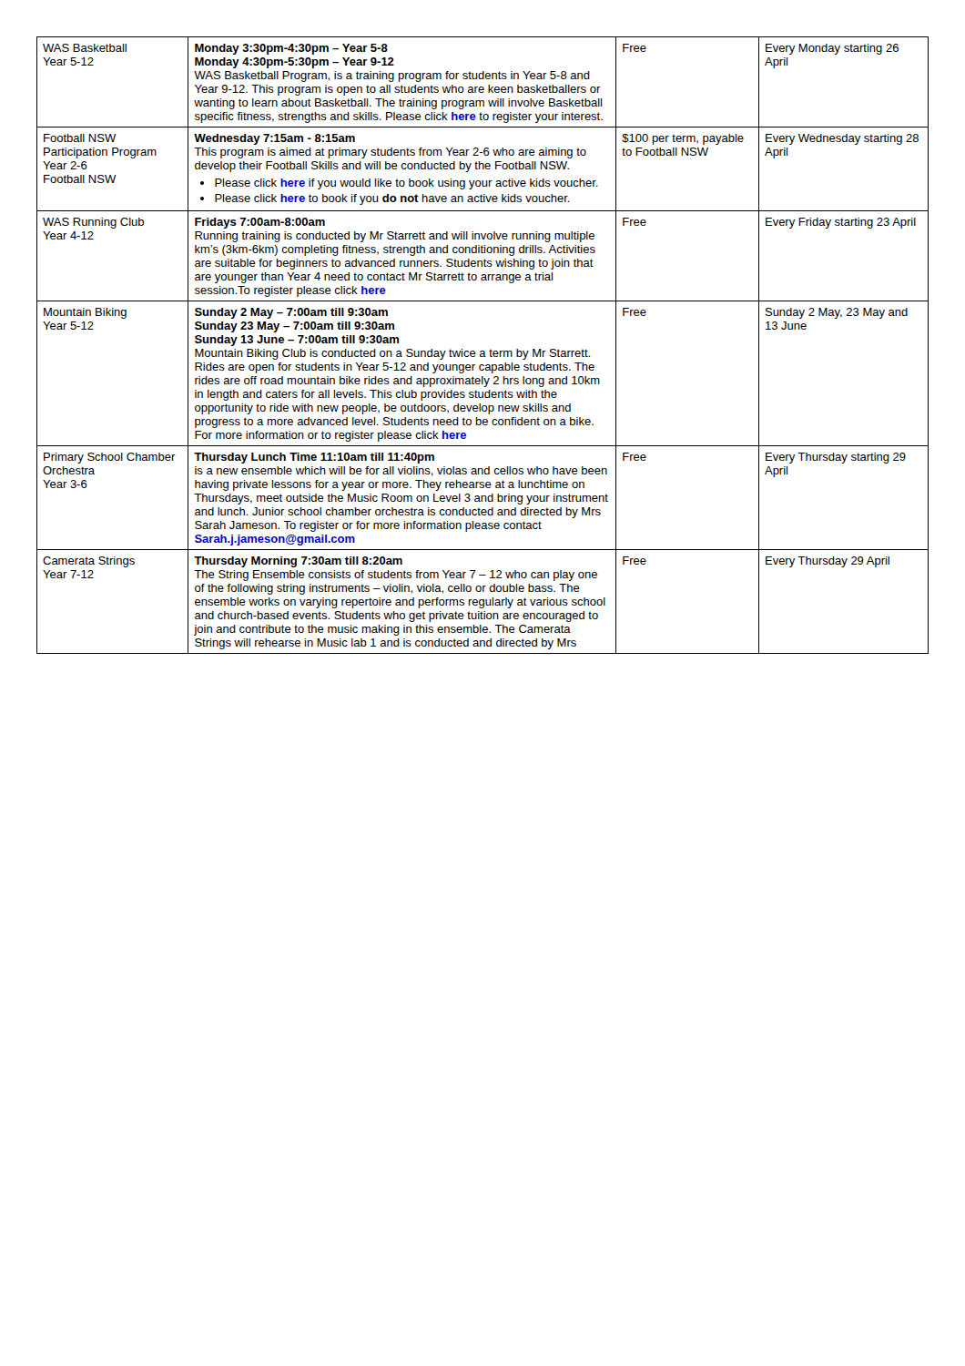| WAS Basketball Year 5-12 | Monday 3:30pm-4:30pm – Year 5-8 Monday 4:30pm-5:30pm – Year 9-12 WAS Basketball Program, is a training program for students in Year 5-8 and Year 9-12. This program is open to all students who are keen basketballers or wanting to learn about Basketball. The training program will involve Basketball specific fitness, strengths and skills. Please click here to register your interest. | Free | Every Monday starting 26 April |
| Football NSW Participation Program Year 2-6 Football NSW | Wednesday 7:15am - 8:15am This program is aimed at primary students from Year 2-6 who are aiming to develop their Football Skills and will be conducted by the Football NSW. Please click here if you would like to book using your active kids voucher. Please click here to book if you do not have an active kids voucher. | $100 per term, payable to Football NSW | Every Wednesday starting 28 April |
| WAS Running Club Year 4-12 | Fridays 7:00am-8:00am Running training is conducted by Mr Starrett and will involve running multiple km’s (3km-6km) completing fitness, strength and conditioning drills. Activities are suitable for beginners to advanced runners. Students wishing to join that are younger than Year 4 need to contact Mr Starrett to arrange a trial session.To register please click here | Free | Every Friday starting 23 April |
| Mountain Biking Year 5-12 | Sunday 2 May – 7:00am till 9:30am Sunday 23 May – 7:00am till 9:30am Sunday 13 June – 7:00am till 9:30am Mountain Biking Club is conducted on a Sunday twice a term by Mr Starrett. Rides are open for students in Year 5-12 and younger capable students. The rides are off road mountain bike rides and approximately 2 hrs long and 10km in length and caters for all levels. This club provides students with the opportunity to ride with new people, be outdoors, develop new skills and progress to a more advanced level. Students need to be confident on a bike. For more information or to register please click here | Free | Sunday 2 May, 23 May and 13 June |
| Primary School Chamber Orchestra Year 3-6 | Thursday Lunch Time 11:10am till 11:40pm is a new ensemble which will be for all violins, violas and cellos who have been having private lessons for a year or more. They rehearse at a lunchtime on Thursdays, meet outside the Music Room on Level 3 and bring your instrument and lunch. Junior school chamber orchestra is conducted and directed by Mrs Sarah Jameson. To register or for more information please contact Sarah.j.jameson@gmail.com | Free | Every Thursday starting 29 April |
| Camerata Strings Year 7-12 | Thursday Morning 7:30am till 8:20am The String Ensemble consists of students from Year 7 – 12 who can play one of the following string instruments – violin, viola, cello or double bass. The ensemble works on varying repertoire and performs regularly at various school and church-based events. Students who get private tuition are encouraged to join and contribute to the music making in this ensemble. The Camerata Strings will rehearse in Music lab 1 and is conducted and directed by Mrs | Free | Every Thursday 29 April |